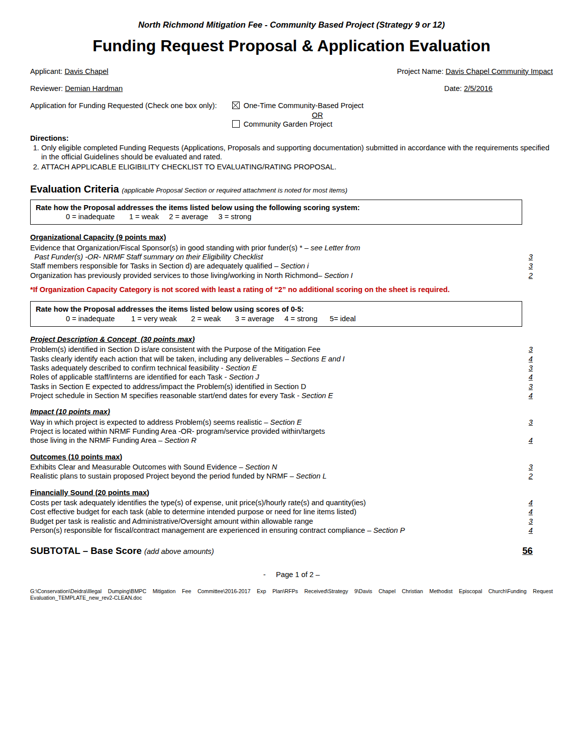North Richmond Mitigation Fee - Community Based Project (Strategy 9 or 12)
Funding Request Proposal & Application Evaluation
Applicant: Davis Chapel
Project Name: Davis Chapel Community Impact
Reviewer: Demian Hardman
Date: 2/5/2016
Application for Funding Requested (Check one box only):
One-Time Community-Based Project
OR
Community Garden Project
Directions:
Only eligible completed Funding Requests (Applications, Proposals and supporting documentation) submitted in accordance with the requirements specified in the official Guidelines should be evaluated and rated.
ATTACH APPLICABLE ELIGIBILITY CHECKLIST TO EVALUATING/RATING PROPOSAL.
Evaluation Criteria (applicable Proposal Section or required attachment is noted for most items)
Rate how the Proposal addresses the items listed below using the following scoring system:
0 = inadequate 1 = weak 2 = average 3 = strong
Organizational Capacity (9 points max)
| Evidence that Organization/Fiscal Sponsor(s) in good standing with prior funder(s) * – see Letter from | |
| Past Funder(s) -OR- NRMF Staff summary on their Eligibility Checklist | 3 |
| Staff members responsible for Tasks in Section d) are adequately qualified – Section i | 3 |
| Organization has previously provided services to those living/working in North Richmond– Section I | 2 |
*If Organization Capacity Category is not scored with least a rating of “2” no additional scoring on the sheet is required.
Rate how the Proposal addresses the items listed below using scores of 0-5:
0 = inadequate 1 = very weak 2 = weak 3 = average 4 = strong 5= ideal
Project Description & Concept (30 points max)
| Problem(s) identified in Section D is/are consistent with the Purpose of the Mitigation Fee | 3 |
| Tasks clearly identify each action that will be taken, including any deliverables – Sections E and I | 4 |
| Tasks adequately described to confirm technical feasibility - Section E | 3 |
| Roles of applicable staff/interns are identified for each Task - Section J | 4 |
| Tasks in Section E expected to address/impact the Problem(s) identified in Section D | 3 |
| Project schedule in Section M specifies reasonable start/end dates for every Task - Section E | 4 |
Impact (10 points max)
| Way in which project is expected to address Problem(s) seems realistic – Section E | 3 |
| Project is located within NRMF Funding Area -OR- program/service provided within/targets | |
| those living in the NRMF Funding Area – Section R | 4 |
Outcomes (10 points max)
| Exhibits Clear and Measurable Outcomes with Sound Evidence – Section N | 3 |
| Realistic plans to sustain proposed Project beyond the period funded by NRMF – Section L | 2 |
Financially Sound (20 points max)
| Costs per task adequately identifies the type(s) of expense, unit price(s)/hourly rate(s) and quantity(ies) | 4 |
| Cost effective budget for each task (able to determine intended purpose or need for line items listed) | 4 |
| Budget per task is realistic and Administrative/Oversight amount within allowable range | 3 |
| Person(s) responsible for fiscal/contract management are experienced in ensuring contract compliance – Section P | 4 |
SUBTOTAL – Base Score (add above amounts)
56
- Page 1 of 2 –
G:\Conservation\Deidra\Illegal Dumping\BMPC Mitigation Fee Committee\2016-2017 Exp Plan\RFPs Received\Strategy 9\Davis Chapel Christian Methodist Episcopal Church\Funding Request Evaluation_TEMPLATE_new_rev2-CLEAN.doc